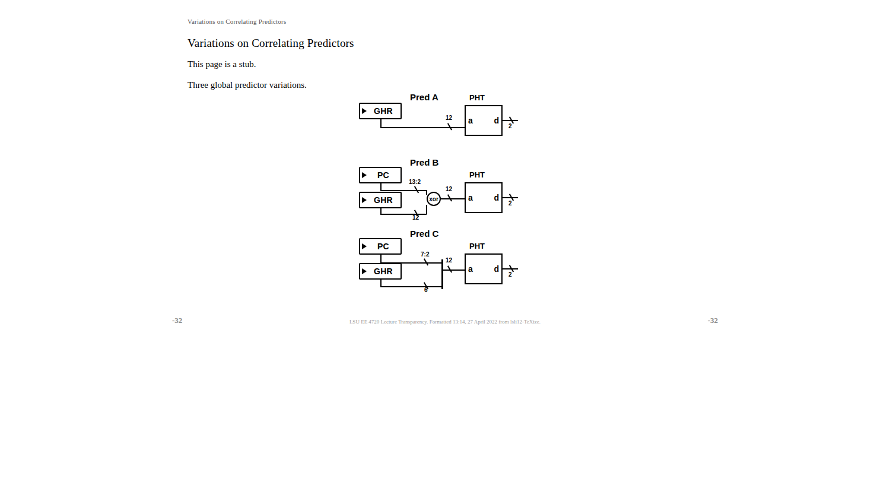Variations on Correlating Predictors
Variations on Correlating Predictors
This page is a stub.
Three global predictor variations.
Pred A
PHT
GHR
a
d
12
2
Pred B
PHT
PC
GHR
a
d
13:2
12
xor
12
2
Pred C
PHT
PC
GHR
a
d
7:2
6
12
2
-32
LSU EE 4720 Lecture Transparency. Formatted 13:14, 27 April 2022 from lsli12-TeXize.
-32